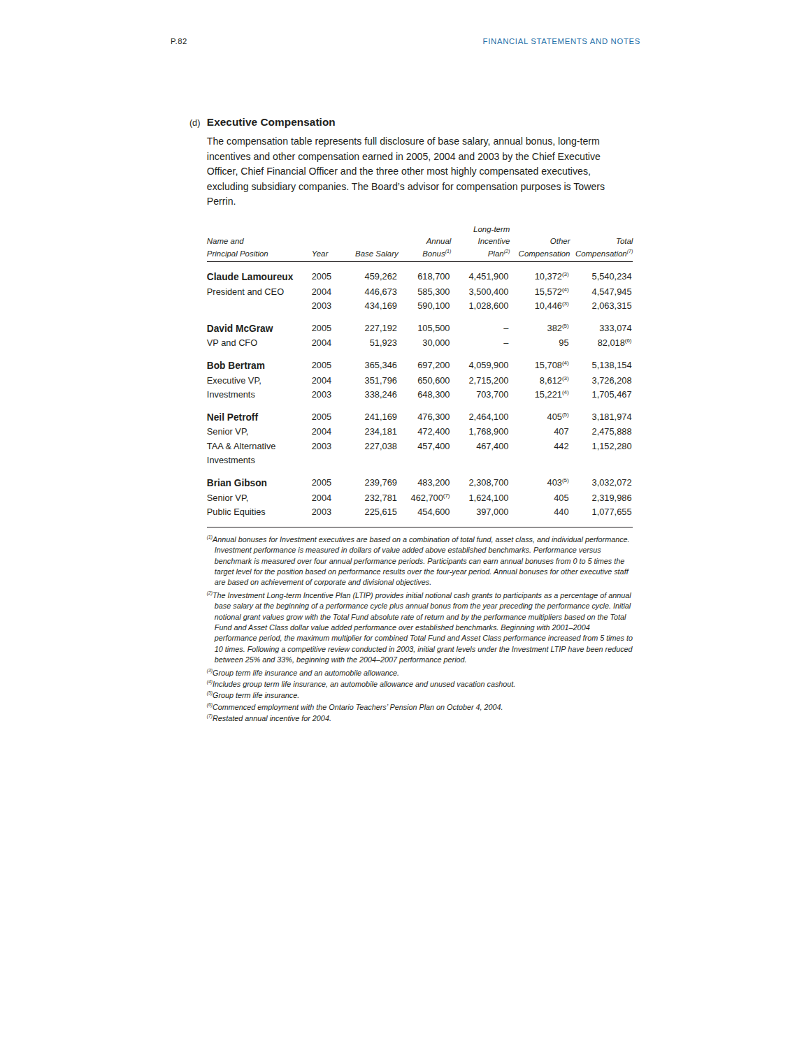P.82
FINANCIAL STATEMENTS AND NOTES
(d)
Executive Compensation
The compensation table represents full disclosure of base salary, annual bonus, long-term incentives and other compensation earned in 2005, 2004 and 2003 by the Chief Executive Officer, Chief Financial Officer and the three other most highly compensated executives, excluding subsidiary companies. The Board’s advisor for compensation purposes is Towers Perrin.
| | | | | Long-term | | |
| --- | --- | --- | --- | --- | --- | --- |
| Name and | | | Annual | Incentive | Other | Total |
| Principal Position | Year | Base Salary | Bonus (1) | Plan (2) | Compensation | Compensation (7) |
| Claude Lamoureux | 2005 | 459,262 | 618,700 | 4,451,900 | 10,372 (3) | 5,540,234 |
| President and CEO | 2004 | 446,673 | 585,300 | 3,500,400 | 15,572 (4) | 4,547,945 |
| | 2003 | 434,169 | 590,100 | 1,028,600 | 10,446 (3) | 2,063,315 |
| David McGraw | 2005 | 227,192 | 105,500 | – | 382 (5) | 333,074 |
| VP and CFO | 2004 | 51,923 | 30,000 | – | 95 | 82,018 (6) |
| Bob Bertram | 2005 | 365,346 | 697,200 | 4,059,900 | 15,708 (4) | 5,138,154 |
| Executive VP, | 2004 | 351,796 | 650,600 | 2,715,200 | 8,612 (3) | 3,726,208 |
| Investments | 2003 | 338,246 | 648,300 | 703,700 | 15,221 (4) | 1,705,467 |
| Neil Petroff | 2005 | 241,169 | 476,300 | 2,464,100 | 405 (5) | 3,181,974 |
| Senior VP, | 2004 | 234,181 | 472,400 | 1,768,900 | 407 | 2,475,888 |
| TAA & Alternative | 2003 | 227,038 | 457,400 | 467,400 | 442 | 1,152,280 |
| Investments | | | | | | |
| Brian Gibson | 2005 | 239,769 | 483,200 | 2,308,700 | 403 (5) | 3,032,072 |
| Senior VP, | 2004 | 232,781 | 462,700 (7) | 1,624,100 | 405 | 2,319,986 |
| Public Equities | 2003 | 225,615 | 454,600 | 397,000 | 440 | 1,077,655 |
(1)Annual bonuses for Investment executives are based on a combination of total fund, asset class, and individual performance. Investment performance is measured in dollars of value added above established benchmarks. Performance versus benchmark is measured over four annual performance periods. Participants can earn annual bonuses from 0 to 5 times the target level for the position based on performance results over the four-year period. Annual bonuses for other executive staff are based on achievement of corporate and divisional objectives.
(2)The Investment Long-term Incentive Plan (LTIP) provides initial notional cash grants to participants as a percentage of annual base salary at the beginning of a performance cycle plus annual bonus from the year preceding the performance cycle. Initial notional grant values grow with the Total Fund absolute rate of return and by the performance multipliers based on the Total Fund and Asset Class dollar value added performance over established benchmarks. Beginning with 2001–2004 performance period, the maximum multiplier for combined Total Fund and Asset Class performance increased from 5 times to 10 times. Following a competitive review conducted in 2003, initial grant levels under the Investment LTIP have been reduced between 25% and 33%, beginning with the 2004–2007 performance period.
(3)Group term life insurance and an automobile allowance.
(4)Includes group term life insurance, an automobile allowance and unused vacation cashout.
(5)Group term life insurance.
(6)Commenced employment with the Ontario Teachers’ Pension Plan on October 4, 2004.
(7)Restated annual incentive for 2004.